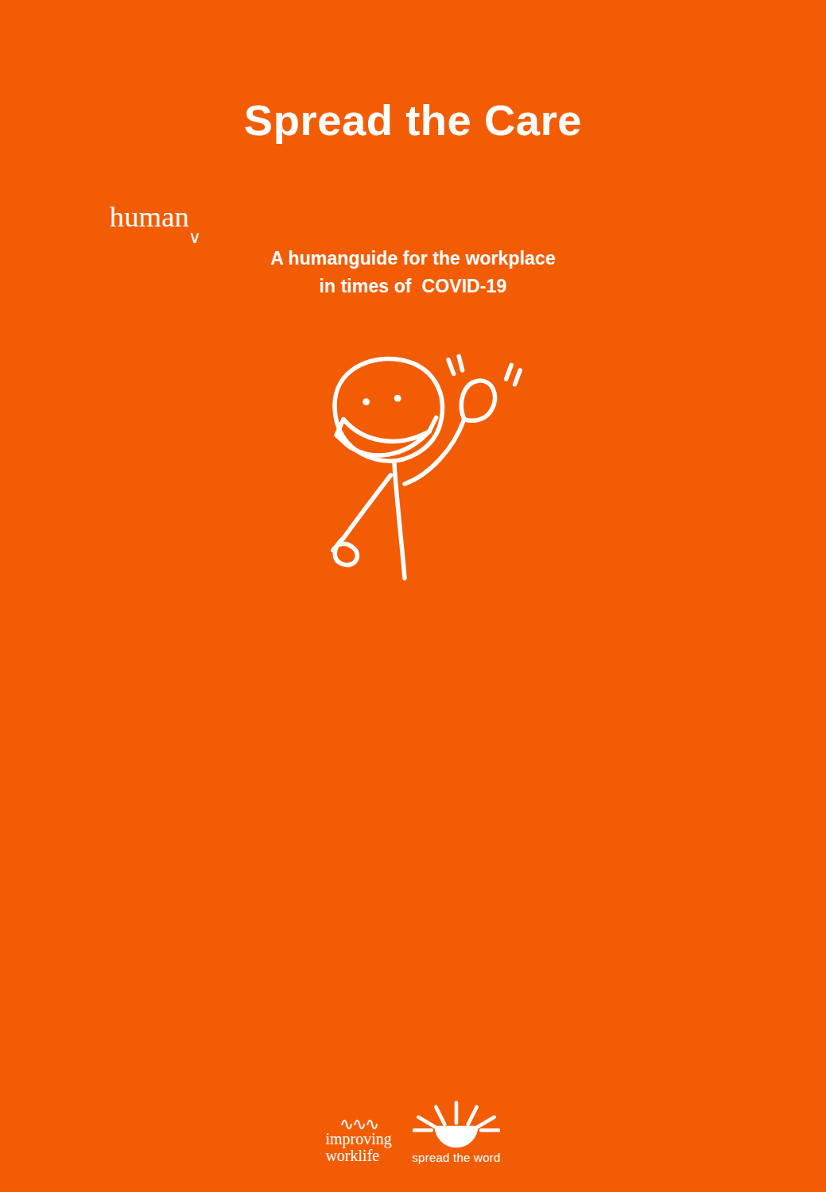Spread the Care
human ∨
A humanguide for the workplace
in times of COVID-19
Stick figure wearing a mask, waving hello
∿∿∿ improving
worklife
Rising sun with rays spread the word